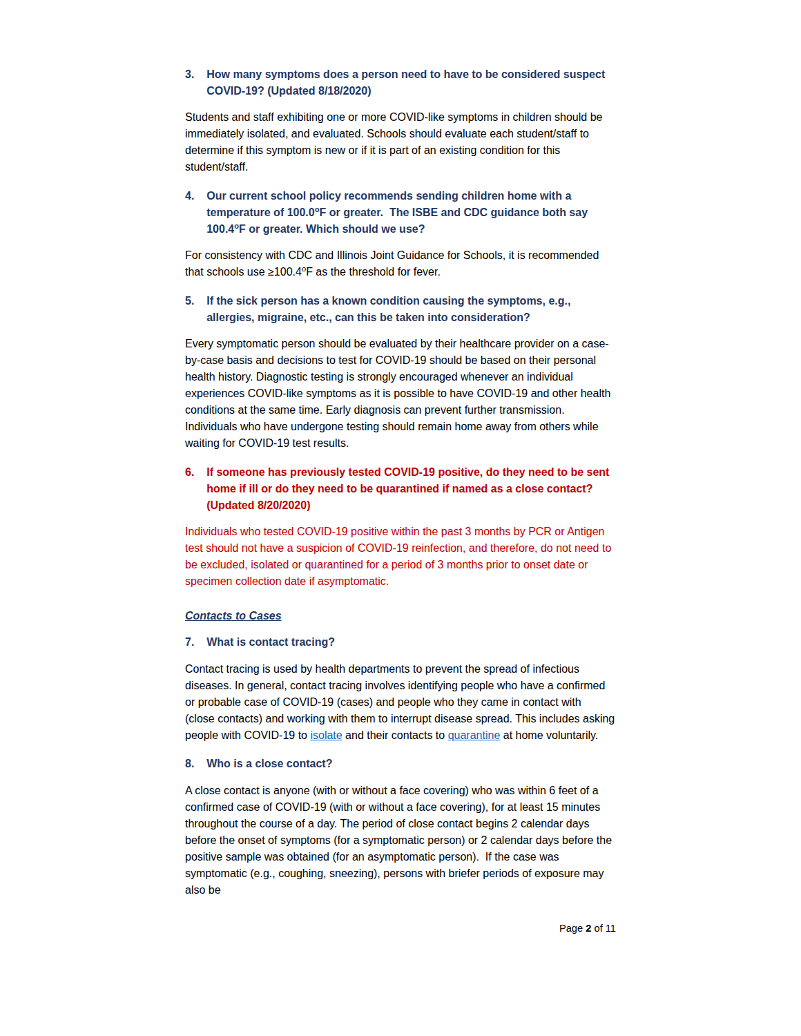3. How many symptoms does a person need to have to be considered suspect COVID-19? (Updated 8/18/2020)
Students and staff exhibiting one or more COVID-like symptoms in children should be immediately isolated, and evaluated. Schools should evaluate each student/staff to determine if this symptom is new or if it is part of an existing condition for this student/staff.
4. Our current school policy recommends sending children home with a temperature of 100.0oF or greater. The ISBE and CDC guidance both say 100.4oF or greater. Which should we use?
For consistency with CDC and Illinois Joint Guidance for Schools, it is recommended that schools use ≥100.4oF as the threshold for fever.
5. If the sick person has a known condition causing the symptoms, e.g., allergies, migraine, etc., can this be taken into consideration?
Every symptomatic person should be evaluated by their healthcare provider on a case-by-case basis and decisions to test for COVID-19 should be based on their personal health history. Diagnostic testing is strongly encouraged whenever an individual experiences COVID-like symptoms as it is possible to have COVID-19 and other health conditions at the same time. Early diagnosis can prevent further transmission. Individuals who have undergone testing should remain home away from others while waiting for COVID-19 test results.
6. If someone has previously tested COVID-19 positive, do they need to be sent home if ill or do they need to be quarantined if named as a close contact? (Updated 8/20/2020)
Individuals who tested COVID-19 positive within the past 3 months by PCR or Antigen test should not have a suspicion of COVID-19 reinfection, and therefore, do not need to be excluded, isolated or quarantined for a period of 3 months prior to onset date or specimen collection date if asymptomatic.
Contacts to Cases
7. What is contact tracing?
Contact tracing is used by health departments to prevent the spread of infectious diseases. In general, contact tracing involves identifying people who have a confirmed or probable case of COVID-19 (cases) and people who they came in contact with (close contacts) and working with them to interrupt disease spread. This includes asking people with COVID-19 to isolate and their contacts to quarantine at home voluntarily.
8. Who is a close contact?
A close contact is anyone (with or without a face covering) who was within 6 feet of a confirmed case of COVID-19 (with or without a face covering), for at least 15 minutes throughout the course of a day. The period of close contact begins 2 calendar days before the onset of symptoms (for a symptomatic person) or 2 calendar days before the positive sample was obtained (for an asymptomatic person). If the case was symptomatic (e.g., coughing, sneezing), persons with briefer periods of exposure may also be
Page 2 of 11